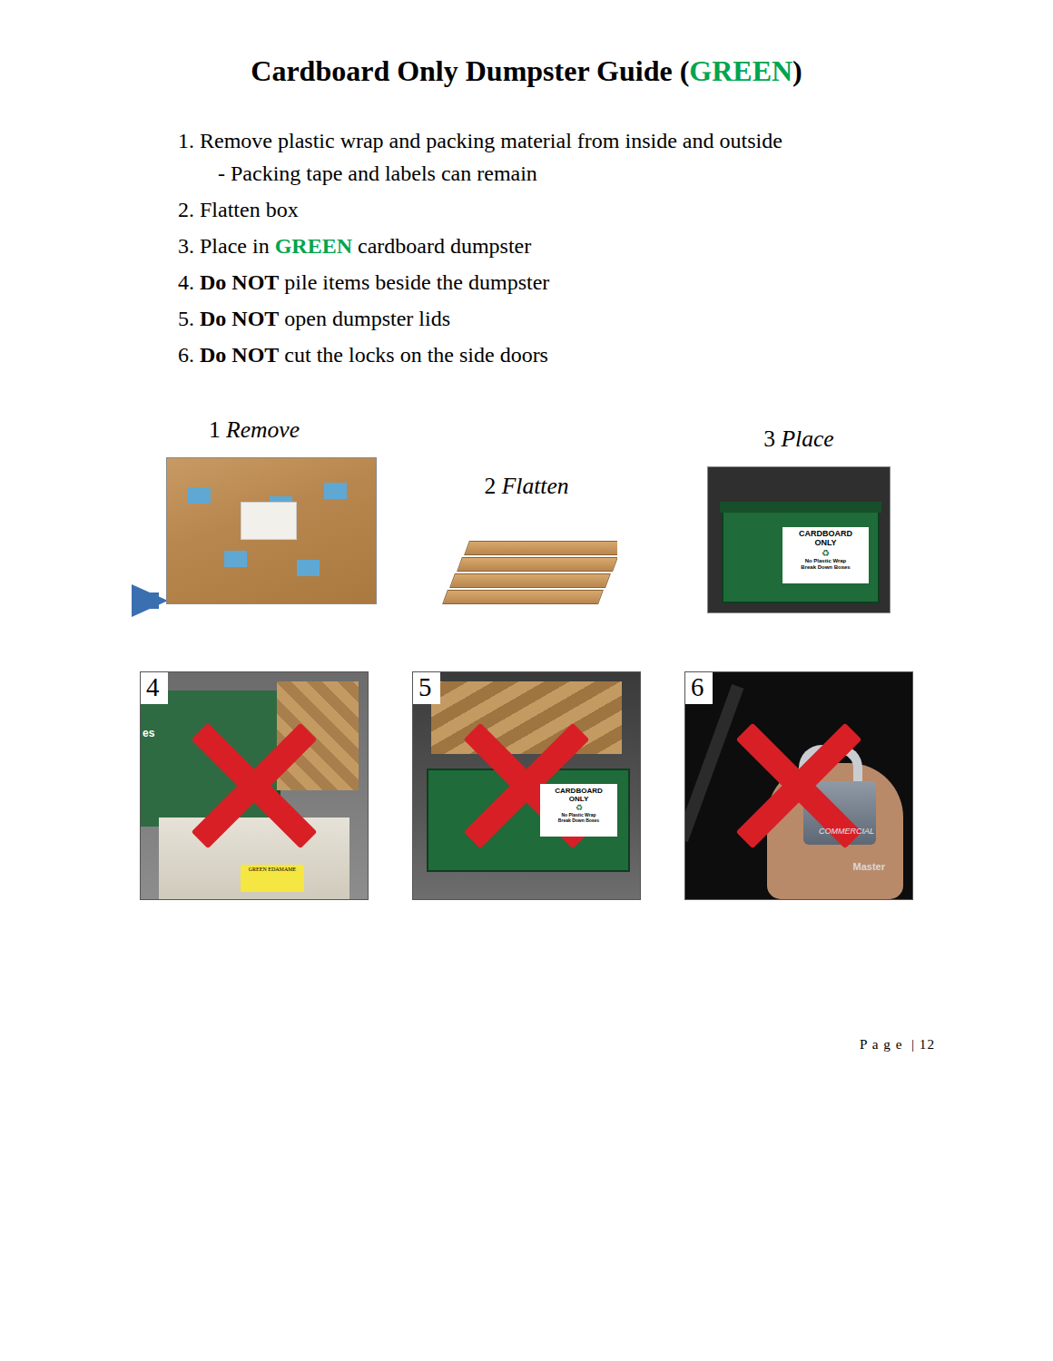Cardboard Only Dumpster Guide (GREEN)
Remove plastic wrap and packing material from inside and outside
Packing tape and labels can remain
Flatten box
Place in GREEN cardboard dumpster
Do NOT pile items beside the dumpster
Do NOT open dumpster lids
Do NOT cut the locks on the side doors
1 Remove
2 Flatten
3 Place
CARDBOARD ONLY ♻ No Plastic Wrap Break Down Boxes
4
GREEN EDAMAME
es
5
CARDBOARD ONLY ♻ No Plastic Wrap Break Down Boxes
6
COMMERCIAL
Master
P a g e | 12